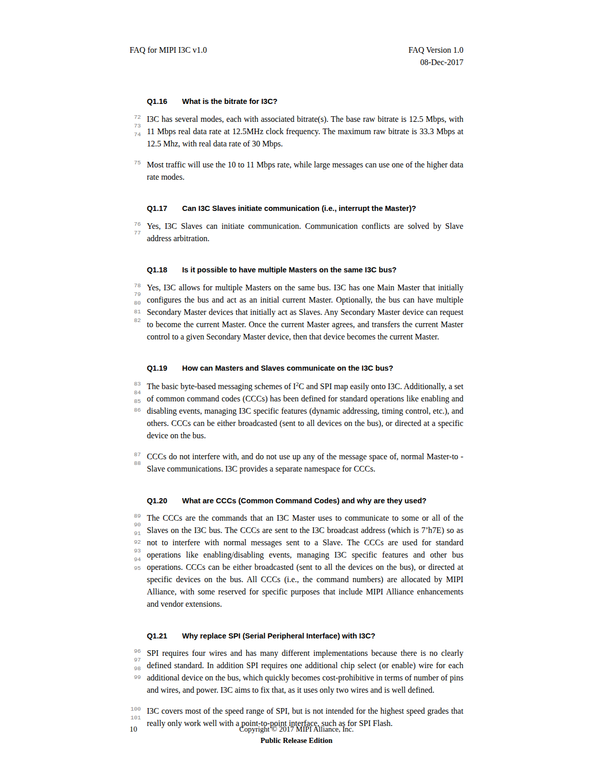FAQ for MIPI I3C v1.0
FAQ Version 1.0
08-Dec-2017
Q1.16 What is the bitrate for I3C?
727374
I3C has several modes, each with associated bitrate(s). The base raw bitrate is 12.5 Mbps, with 11 Mbps real data rate at 12.5MHz clock frequency. The maximum raw bitrate is 33.3 Mbps at 12.5 Mhz, with real data rate of 30 Mbps.
75
Most traffic will use the 10 to 11 Mbps rate, while large messages can use one of the higher data rate modes.
Q1.17 Can I3C Slaves initiate communication (i.e., interrupt the Master)?
7677
Yes, I3C Slaves can initiate communication. Communication conflicts are solved by Slave address arbitration.
Q1.18 Is it possible to have multiple Masters on the same I3C bus?
7879808182
Yes, I3C allows for multiple Masters on the same bus. I3C has one Main Master that initially configures the bus and act as an initial current Master. Optionally, the bus can have multiple Secondary Master devices that initially act as Slaves. Any Secondary Master device can request to become the current Master. Once the current Master agrees, and transfers the current Master control to a given Secondary Master device, then that device becomes the current Master.
Q1.19 How can Masters and Slaves communicate on the I3C bus?
83848586
The basic byte-based messaging schemes of I2C and SPI map easily onto I3C. Additionally, a set of common command codes (CCCs) has been defined for standard operations like enabling and disabling events, managing I3C specific features (dynamic addressing, timing control, etc.), and others. CCCs can be either broadcasted (sent to all devices on the bus), or directed at a specific device on the bus.
8788
CCCs do not interfere with, and do not use up any of the message space of, normal Master-to -Slave communications. I3C provides a separate namespace for CCCs.
Q1.20 What are CCCs (Common Command Codes) and why are they used?
89909192939495
The CCCs are the commands that an I3C Master uses to communicate to some or all of the Slaves on the I3C bus. The CCCs are sent to the I3C broadcast address (which is 7’h7E) so as not to interfere with normal messages sent to a Slave. The CCCs are used for standard operations like enabling/disabling events, managing I3C specific features and other bus operations. CCCs can be either broadcasted (sent to all the devices on the bus), or directed at specific devices on the bus. All CCCs (i.e., the command numbers) are allocated by MIPI Alliance, with some reserved for specific purposes that include MIPI Alliance enhancements and vendor extensions.
Q1.21 Why replace SPI (Serial Peripheral Interface) with I3C?
96979899
SPI requires four wires and has many different implementations because there is no clearly defined standard. In addition SPI requires one additional chip select (or enable) wire for each additional device on the bus, which quickly becomes cost-prohibitive in terms of number of pins and wires, and power. I3C aims to fix that, as it uses only two wires and is well defined.
100101
I3C covers most of the speed range of SPI, but is not intended for the highest speed grades that really only work well with a point-to-point interface, such as for SPI Flash.
10
Copyright © 2017 MIPI Alliance, Inc.
Public Release Edition